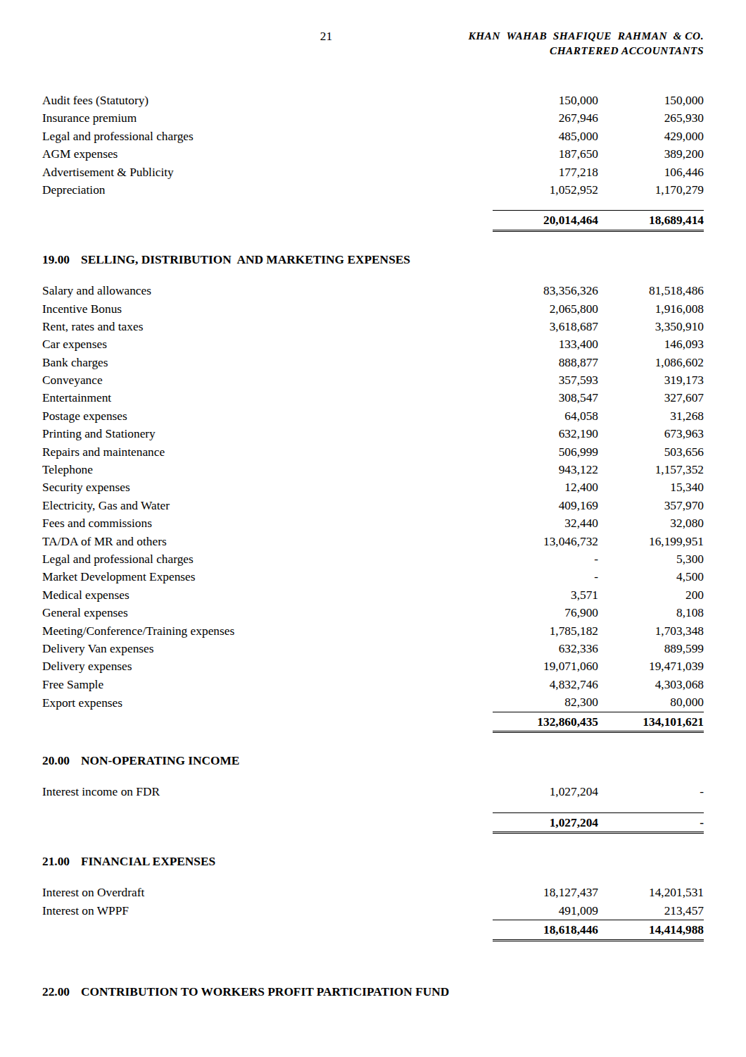21
KHAN WAHAB SHAFIQUE RAHMAN & CO.
CHARTERED ACCOUNTANTS
| Audit fees (Statutory) | 150,000 | 150,000 |
| Insurance premium | 267,946 | 265,930 |
| Legal and professional charges | 485,000 | 429,000 |
| AGM expenses | 187,650 | 389,200 |
| Advertisement & Publicity | 177,218 | 106,446 |
| Depreciation | 1,052,952 | 1,170,279 |
| | 20,014,464 | 18,689,414 |
19.00 SELLING, DISTRIBUTION AND MARKETING EXPENSES
| Salary and allowances | 83,356,326 | 81,518,486 |
| Incentive Bonus | 2,065,800 | 1,916,008 |
| Rent, rates and taxes | 3,618,687 | 3,350,910 |
| Car expenses | 133,400 | 146,093 |
| Bank charges | 888,877 | 1,086,602 |
| Conveyance | 357,593 | 319,173 |
| Entertainment | 308,547 | 327,607 |
| Postage expenses | 64,058 | 31,268 |
| Printing and Stationery | 632,190 | 673,963 |
| Repairs and maintenance | 506,999 | 503,656 |
| Telephone | 943,122 | 1,157,352 |
| Security expenses | 12,400 | 15,340 |
| Electricity, Gas and Water | 409,169 | 357,970 |
| Fees and commissions | 32,440 | 32,080 |
| TA/DA of MR and others | 13,046,732 | 16,199,951 |
| Legal and professional charges | - | 5,300 |
| Market Development Expenses | - | 4,500 |
| Medical expenses | 3,571 | 200 |
| General expenses | 76,900 | 8,108 |
| Meeting/Conference/Training expenses | 1,785,182 | 1,703,348 |
| Delivery Van expenses | 632,336 | 889,599 |
| Delivery expenses | 19,071,060 | 19,471,039 |
| Free Sample | 4,832,746 | 4,303,068 |
| Export expenses | 82,300 | 80,000 |
| | 132,860,435 | 134,101,621 |
20.00 NON-OPERATING INCOME
| Interest income on FDR | 1,027,204 | - |
| | 1,027,204 | - |
21.00 FINANCIAL EXPENSES
| Interest on Overdraft | 18,127,437 | 14,201,531 |
| Interest on WPPF | 491,009 | 213,457 |
| | 18,618,446 | 14,414,988 |
22.00 CONTRIBUTION TO WORKERS PROFIT PARTICIPATION FUND